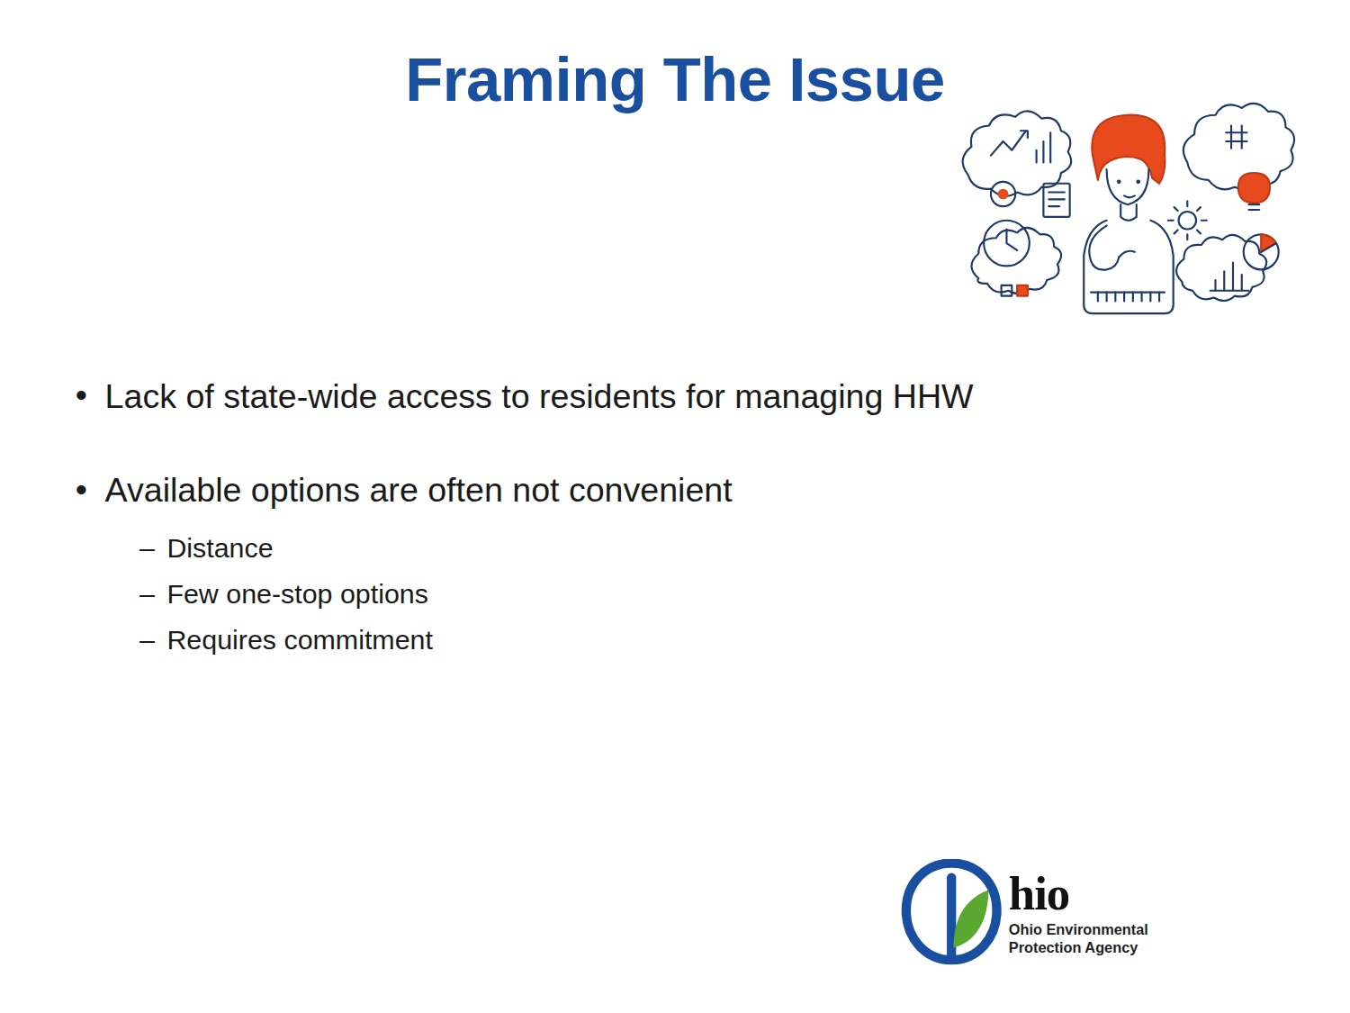Framing The Issue
Lack of state-wide access to residents for managing HHW
Available options are often not convenient
Distance
Few one-stop options
Requires commitment
hio Ohio Environmental
Protection Agency